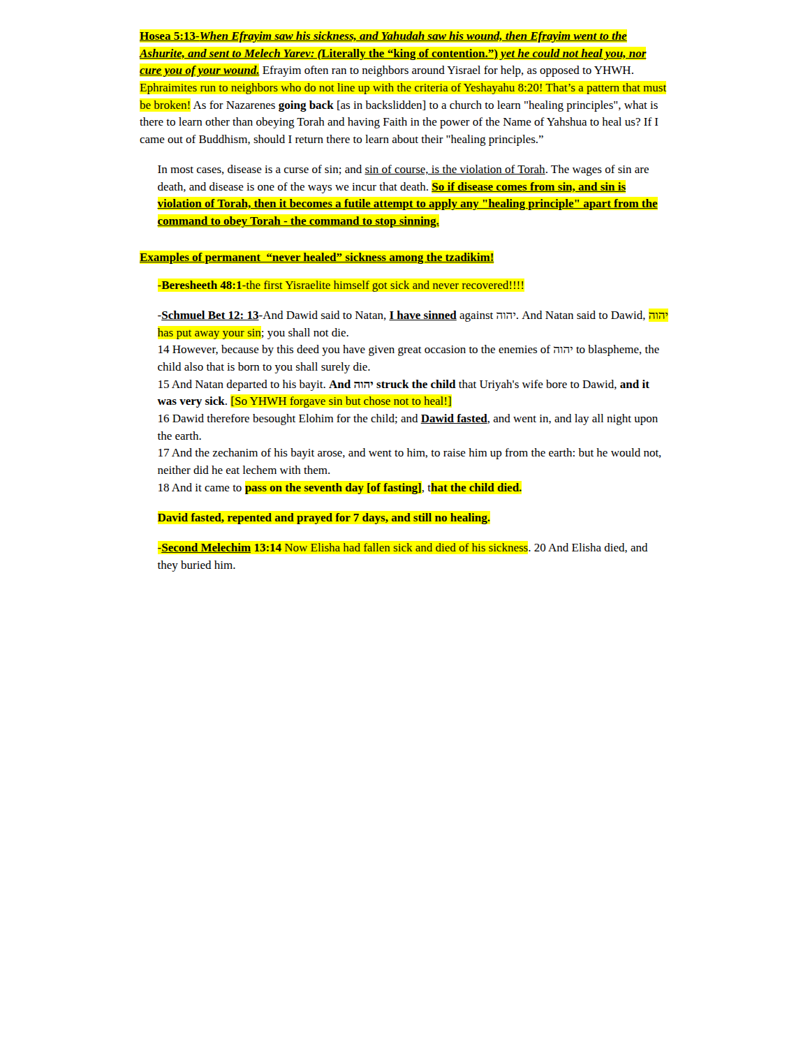Hosea 5:13-When Efrayim saw his sickness, and Yahudah saw his wound, then Efrayim went to the Ashurite, and sent to Melech Yarev: (Literally the “king of contention.”) yet he could not heal you, nor cure you of your wound. Efrayim often ran to neighbors around Yisrael for help, as opposed to YHWH. Ephraimites run to neighbors who do not line up with the criteria of Yeshayahu 8:20! That’s a pattern that must be broken! As for Nazarenes going back [as in backslidden] to a church to learn "healing principles", what is there to learn other than obeying Torah and having Faith in the power of the Name of Yahshua to heal us? If I came out of Buddhism, should I return there to learn about their "healing principles.”
In most cases, disease is a curse of sin; and sin of course, is the violation of Torah. The wages of sin are death, and disease is one of the ways we incur that death. So if disease comes from sin, and sin is violation of Torah, then it becomes a futile attempt to apply any "healing principle" apart from the command to obey Torah - the command to stop sinning.
Examples of permanent “never healed” sickness among the tzadikim!
-Beresheeth 48:1-the first Yisraelite himself got sick and never recovered!!!!
-Schmuel Bet 12: 13-And Dawid said to Natan, I have sinned against יהוה. And Natan said to Dawid, יהוה has put away your sin; you shall not die.
14 However, because by this deed you have given great occasion to the enemies of יהוה to blaspheme, the child also that is born to you shall surely die.
15 And Natan departed to his bayit. And יהוה struck the child that Uriyah's wife bore to Dawid, and it was very sick. [So YHWH forgave sin but chose not to heal!]
16 Dawid therefore besought Elohim for the child; and Dawid fasted, and went in, and lay all night upon the earth.
17 And the zechanim of his bayit arose, and went to him, to raise him up from the earth: but he would not, neither did he eat lechem with them.
18 And it came to pass on the seventh day [of fasting], that the child died.
David fasted, repented and prayed for 7 days, and still no healing.
-Second Melechim 13:14 Now Elisha had fallen sick and died of his sickness. 20 And Elisha died, and they buried him.